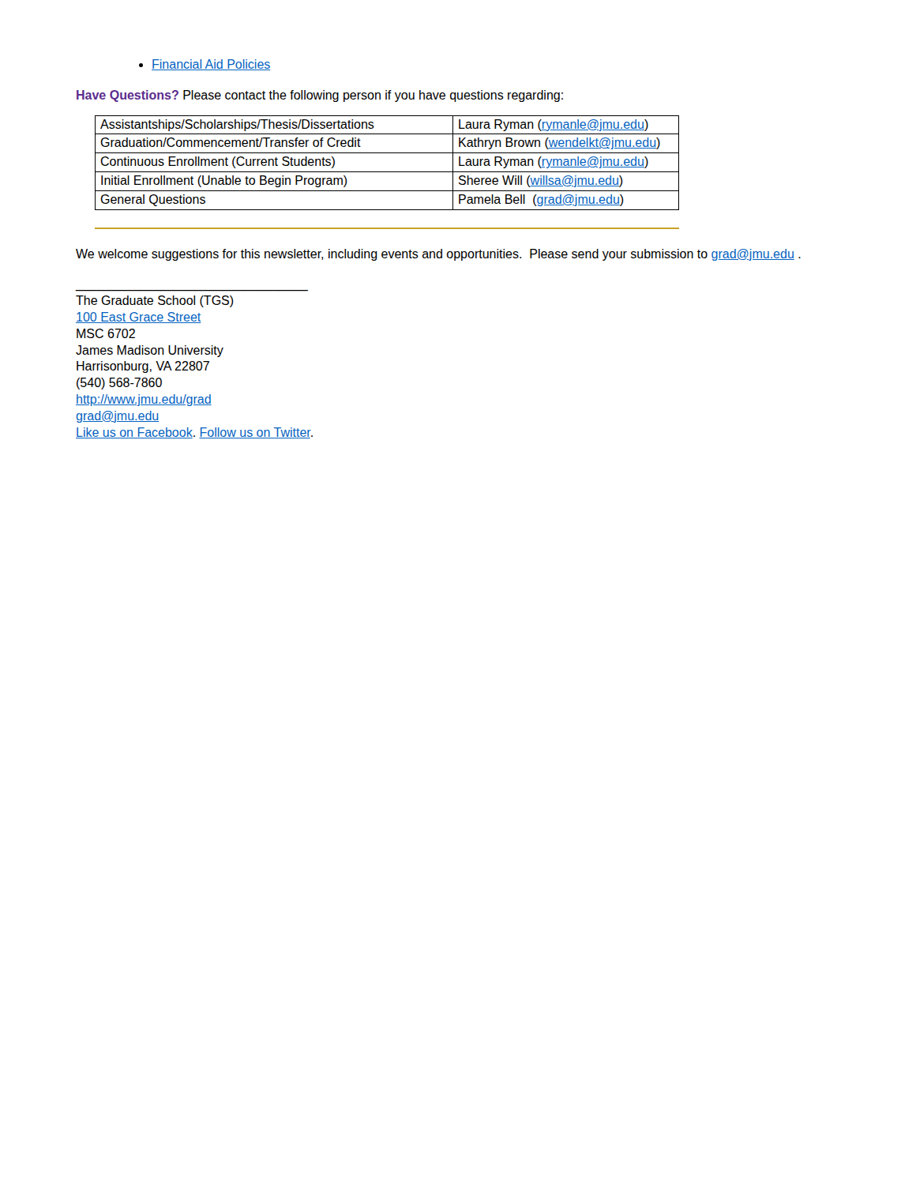Financial Aid Policies
Have Questions? Please contact the following person if you have questions regarding:
| Assistantships/Scholarships/Thesis/Dissertations | Laura Ryman ( rymanle@jmu.edu ) |
| Graduation/Commencement/Transfer of Credit | Kathryn Brown ( wendelkt@jmu.edu ) |
| Continuous Enrollment (Current Students) | Laura Ryman ( rymanle@jmu.edu ) |
| Initial Enrollment (Unable to Begin Program) | Sheree Will ( willsa@jmu.edu ) |
| General Questions | Pamela Bell ( grad@jmu.edu ) |
We welcome suggestions for this newsletter, including events and opportunities. Please send your submission to grad@jmu.edu .
_________________________________
The Graduate School (TGS)
100 East Grace Street
MSC 6702
James Madison University
Harrisonburg, VA 22807
(540) 568-7860
http://www.jmu.edu/grad
grad@jmu.edu
Like us on Facebook. Follow us on Twitter.